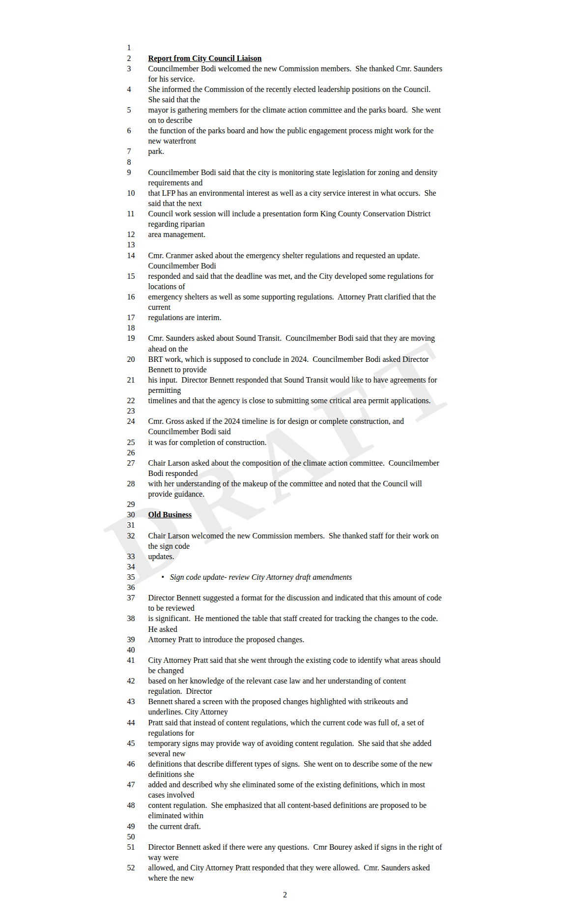DRAFT
| 1 | |
| 2 | Report from City Council Liaison |
| 3 | Councilmember Bodi welcomed the new Commission members. She thanked Cmr. Saunders for his service. |
| 4 | She informed the Commission of the recently elected leadership positions on the Council. She said that the |
| 5 | mayor is gathering members for the climate action committee and the parks board. She went on to describe |
| 6 | the function of the parks board and how the public engagement process might work for the new waterfront |
| 7 | park. |
| 8 | |
| 9 | Councilmember Bodi said that the city is monitoring state legislation for zoning and density requirements and |
| 10 | that LFP has an environmental interest as well as a city service interest in what occurs. She said that the next |
| 11 | Council work session will include a presentation form King County Conservation District regarding riparian |
| 12 | area management. |
| 13 | |
| 14 | Cmr. Cranmer asked about the emergency shelter regulations and requested an update. Councilmember Bodi |
| 15 | responded and said that the deadline was met, and the City developed some regulations for locations of |
| 16 | emergency shelters as well as some supporting regulations. Attorney Pratt clarified that the current |
| 17 | regulations are interim. |
| 18 | |
| 19 | Cmr. Saunders asked about Sound Transit. Councilmember Bodi said that they are moving ahead on the |
| 20 | BRT work, which is supposed to conclude in 2024. Councilmember Bodi asked Director Bennett to provide |
| 21 | his input. Director Bennett responded that Sound Transit would like to have agreements for permitting |
| 22 | timelines and that the agency is close to submitting some critical area permit applications. |
| 23 | |
| 24 | Cmr. Gross asked if the 2024 timeline is for design or complete construction, and Councilmember Bodi said |
| 25 | it was for completion of construction. |
| 26 | |
| 27 | Chair Larson asked about the composition of the climate action committee. Councilmember Bodi responded |
| 28 | with her understanding of the makeup of the committee and noted that the Council will provide guidance. |
| 29 | |
| 30 | Old Business |
| 31 | |
| 32 | Chair Larson welcomed the new Commission members. She thanked staff for their work on the sign code |
| 33 | updates. |
| 34 | |
| 35 | • Sign code update- review City Attorney draft amendments |
| 36 | |
| 37 | Director Bennett suggested a format for the discussion and indicated that this amount of code to be reviewed |
| 38 | is significant. He mentioned the table that staff created for tracking the changes to the code. He asked |
| 39 | Attorney Pratt to introduce the proposed changes. |
| 40 | |
| 41 | City Attorney Pratt said that she went through the existing code to identify what areas should be changed |
| 42 | based on her knowledge of the relevant case law and her understanding of content regulation. Director |
| 43 | Bennett shared a screen with the proposed changes highlighted with strikeouts and underlines. City Attorney |
| 44 | Pratt said that instead of content regulations, which the current code was full of, a set of regulations for |
| 45 | temporary signs may provide way of avoiding content regulation. She said that she added several new |
| 46 | definitions that describe different types of signs. She went on to describe some of the new definitions she |
| 47 | added and described why she eliminated some of the existing definitions, which in most cases involved |
| 48 | content regulation. She emphasized that all content-based definitions are proposed to be eliminated within |
| 49 | the current draft. |
| 50 | |
| 51 | Director Bennett asked if there were any questions. Cmr Bourey asked if signs in the right of way were |
| 52 | allowed, and City Attorney Pratt responded that they were allowed. Cmr. Saunders asked where the new |
2